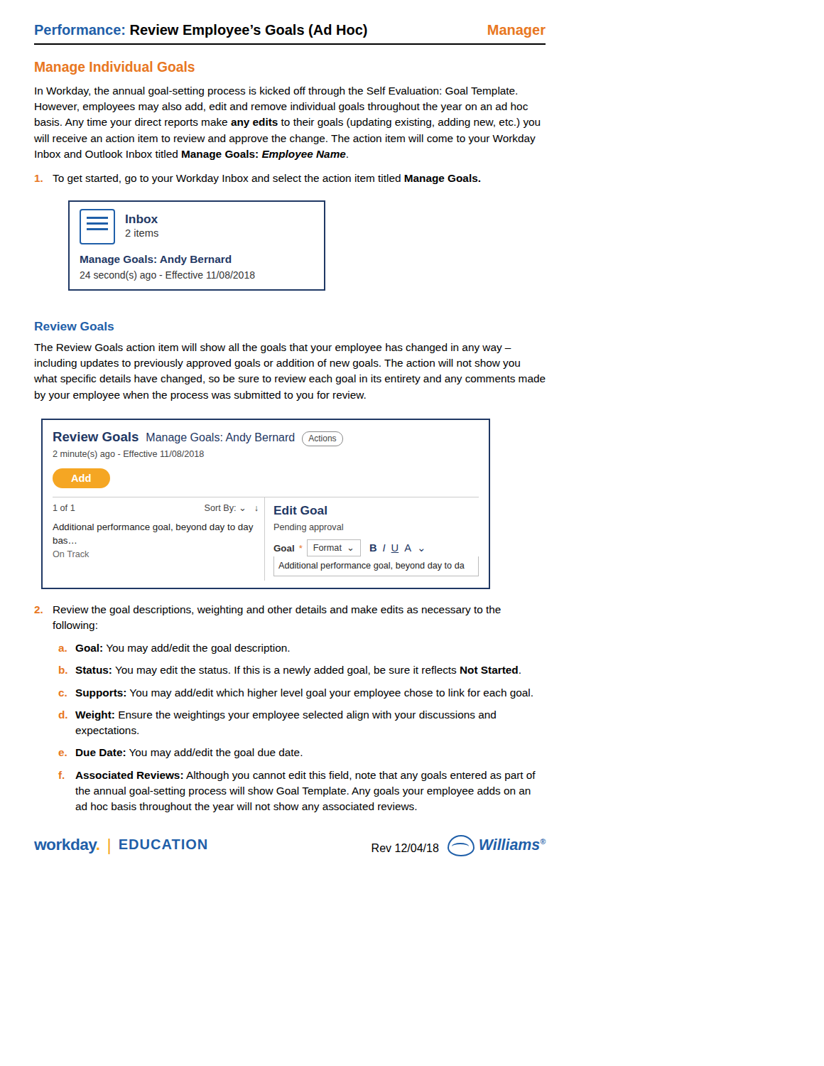Performance: Review Employee’s Goals (Ad Hoc)
Manager
Manage Individual Goals
In Workday, the annual goal-setting process is kicked off through the Self Evaluation: Goal Template. However, employees may also add, edit and remove individual goals throughout the year on an ad hoc basis. Any time your direct reports make any edits to their goals (updating existing, adding new, etc.) you will receive an action item to review and approve the change. The action item will come to your Workday Inbox and Outlook Inbox titled Manage Goals: Employee Name.
1.
To get started, go to your Workday Inbox and select the action item titled Manage Goals.
Inbox
2 items
Manage Goals: Andy Bernard
24 second(s) ago - Effective 11/08/2018
Review Goals
The Review Goals action item will show all the goals that your employee has changed in any way – including updates to previously approved goals or addition of new goals. The action will not show you what specific details have changed, so be sure to review each goal in its entirety and any comments made by your employee when the process was submitted to you for review.
Review Goals Manage Goals: Andy Bernard Actions
2 minute(s) ago - Effective 11/08/2018
Add
1 of 1 Sort By: ⌄ ↓
Additional performance goal, beyond day to day bas…
On Track
Edit Goal
Pending approval
Goal* Format ⌄ B I U A ⌄
Additional performance goal, beyond day to da
2.
Review the goal descriptions, weighting and other details and make edits as necessary to the following:
a. Goal: You may add/edit the goal description.
b. Status: You may edit the status. If this is a newly added goal, be sure it reflects Not Started.
c. Supports: You may add/edit which higher level goal your employee chose to link for each goal.
d. Weight: Ensure the weightings your employee selected align with your discussions and expectations.
e. Due Date: You may add/edit the goal due date.
f. Associated Reviews: Although you cannot edit this field, note that any goals entered as part of the annual goal-setting process will show Goal Template. Any goals your employee adds on an ad hoc basis throughout the year will not show any associated reviews.
workday. | EDUCATION
Rev 12/04/18 Williams®